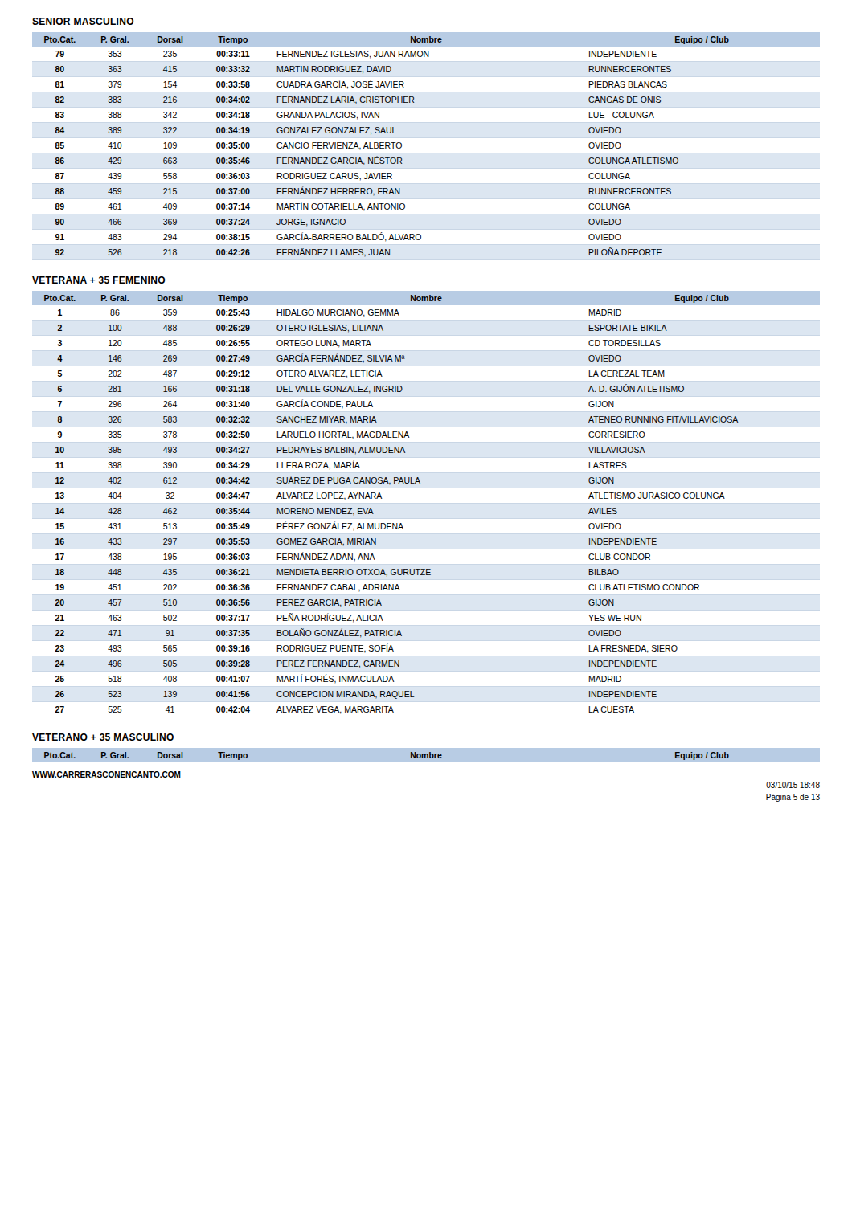SENIOR MASCULINO
| Pto.Cat. | P. Gral. | Dorsal | Tiempo | Nombre | Equipo / Club |
| --- | --- | --- | --- | --- | --- |
| 79 | 353 | 235 | 00:33:11 | FERNENDEZ IGLESIAS, JUAN RAMON | INDEPENDIENTE |
| 80 | 363 | 415 | 00:33:32 | MARTIN RODRIGUEZ, DAVID | RUNNERCERONTES |
| 81 | 379 | 154 | 00:33:58 | CUADRA GARCÍA, JOSÉ JAVIER | PIEDRAS BLANCAS |
| 82 | 383 | 216 | 00:34:02 | FERNANDEZ LARIA, CRISTOPHER | CANGAS DE ONIS |
| 83 | 388 | 342 | 00:34:18 | GRANDA PALACIOS, IVAN | LUE - COLUNGA |
| 84 | 389 | 322 | 00:34:19 | GONZALEZ GONZALEZ, SAUL | OVIEDO |
| 85 | 410 | 109 | 00:35:00 | CANCIO FERVIENZA, ALBERTO | OVIEDO |
| 86 | 429 | 663 | 00:35:46 | FERNANDEZ GARCIA, NÉSTOR | COLUNGA ATLETISMO |
| 87 | 439 | 558 | 00:36:03 | RODRIGUEZ CARUS, JAVIER | COLUNGA |
| 88 | 459 | 215 | 00:37:00 | FERNÁNDEZ HERRERO, FRAN | RUNNERCERONTES |
| 89 | 461 | 409 | 00:37:14 | MARTÍN COTARIELLA, ANTONIO | COLUNGA |
| 90 | 466 | 369 | 00:37:24 | JORGE, IGNACIO | OVIEDO |
| 91 | 483 | 294 | 00:38:15 | GARCÍA-BARRERO BALDÓ, ALVARO | OVIEDO |
| 92 | 526 | 218 | 00:42:26 | FERNÄNDEZ LLAMES, JUAN | PILOÑA DEPORTE |
VETERANA + 35 FEMENINO
| Pto.Cat. | P. Gral. | Dorsal | Tiempo | Nombre | Equipo / Club |
| --- | --- | --- | --- | --- | --- |
| 1 | 86 | 359 | 00:25:43 | HIDALGO MURCIANO, GEMMA | MADRID |
| 2 | 100 | 488 | 00:26:29 | OTERO IGLESIAS, LILIANA | ESPORTATE BIKILA |
| 3 | 120 | 485 | 00:26:55 | ORTEGO LUNA, MARTA | CD TORDESILLAS |
| 4 | 146 | 269 | 00:27:49 | GARCÍA FERNÁNDEZ, SILVIA Mª | OVIEDO |
| 5 | 202 | 487 | 00:29:12 | OTERO ALVAREZ, LETICIA | LA CEREZAL TEAM |
| 6 | 281 | 166 | 00:31:18 | DEL VALLE GONZALEZ, INGRID | A. D. GIJÓN ATLETISMO |
| 7 | 296 | 264 | 00:31:40 | GARCÍA CONDE, PAULA | GIJON |
| 8 | 326 | 583 | 00:32:32 | SANCHEZ MIYAR, MARIA | ATENEO RUNNING FIT/VILLAVICIOSA |
| 9 | 335 | 378 | 00:32:50 | LARUELO HORTAL, MAGDALENA | CORRESIERO |
| 10 | 395 | 493 | 00:34:27 | PEDRAYES BALBIN, ALMUDENA | VILLAVICIOSA |
| 11 | 398 | 390 | 00:34:29 | LLERA ROZA, MARÍA | LASTRES |
| 12 | 402 | 612 | 00:34:42 | SUÁREZ DE PUGA CANOSA, PAULA | GIJON |
| 13 | 404 | 32 | 00:34:47 | ALVAREZ LOPEZ, AYNARA | ATLETISMO JURASICO COLUNGA |
| 14 | 428 | 462 | 00:35:44 | MORENO MENDEZ, EVA | AVILES |
| 15 | 431 | 513 | 00:35:49 | PÉREZ GONZÁLEZ, ALMUDENA | OVIEDO |
| 16 | 433 | 297 | 00:35:53 | GOMEZ GARCIA, MIRIAN | INDEPENDIENTE |
| 17 | 438 | 195 | 00:36:03 | FERNÁNDEZ ADAN, ANA | CLUB CONDOR |
| 18 | 448 | 435 | 00:36:21 | MENDIETA BERRIO OTXOA, GURUTZE | BILBAO |
| 19 | 451 | 202 | 00:36:36 | FERNANDEZ CABAL, ADRIANA | CLUB ATLETISMO CONDOR |
| 20 | 457 | 510 | 00:36:56 | PEREZ GARCIA, PATRICIA | GIJON |
| 21 | 463 | 502 | 00:37:17 | PEÑA RODRÍGUEZ, ALICIA | YES WE RUN |
| 22 | 471 | 91 | 00:37:35 | BOLAÑO GONZÁLEZ, PATRICIA | OVIEDO |
| 23 | 493 | 565 | 00:39:16 | RODRIGUEZ PUENTE, SOFÍA | LA FRESNEDA, SIERO |
| 24 | 496 | 505 | 00:39:28 | PEREZ FERNANDEZ, CARMEN | INDEPENDIENTE |
| 25 | 518 | 408 | 00:41:07 | MARTÍ FORÉS, INMACULADA | MADRID |
| 26 | 523 | 139 | 00:41:56 | CONCEPCION MIRANDA, RAQUEL | INDEPENDIENTE |
| 27 | 525 | 41 | 00:42:04 | ALVAREZ VEGA, MARGARITA | LA CUESTA |
VETERANO + 35 MASCULINO
| Pto.Cat. | P. Gral. | Dorsal | Tiempo | Nombre | Equipo / Club |
| --- | --- | --- | --- | --- | --- |
WWW.CARRERASCONENCANTO.COM
03/10/15 18:48
Página 5 de 13